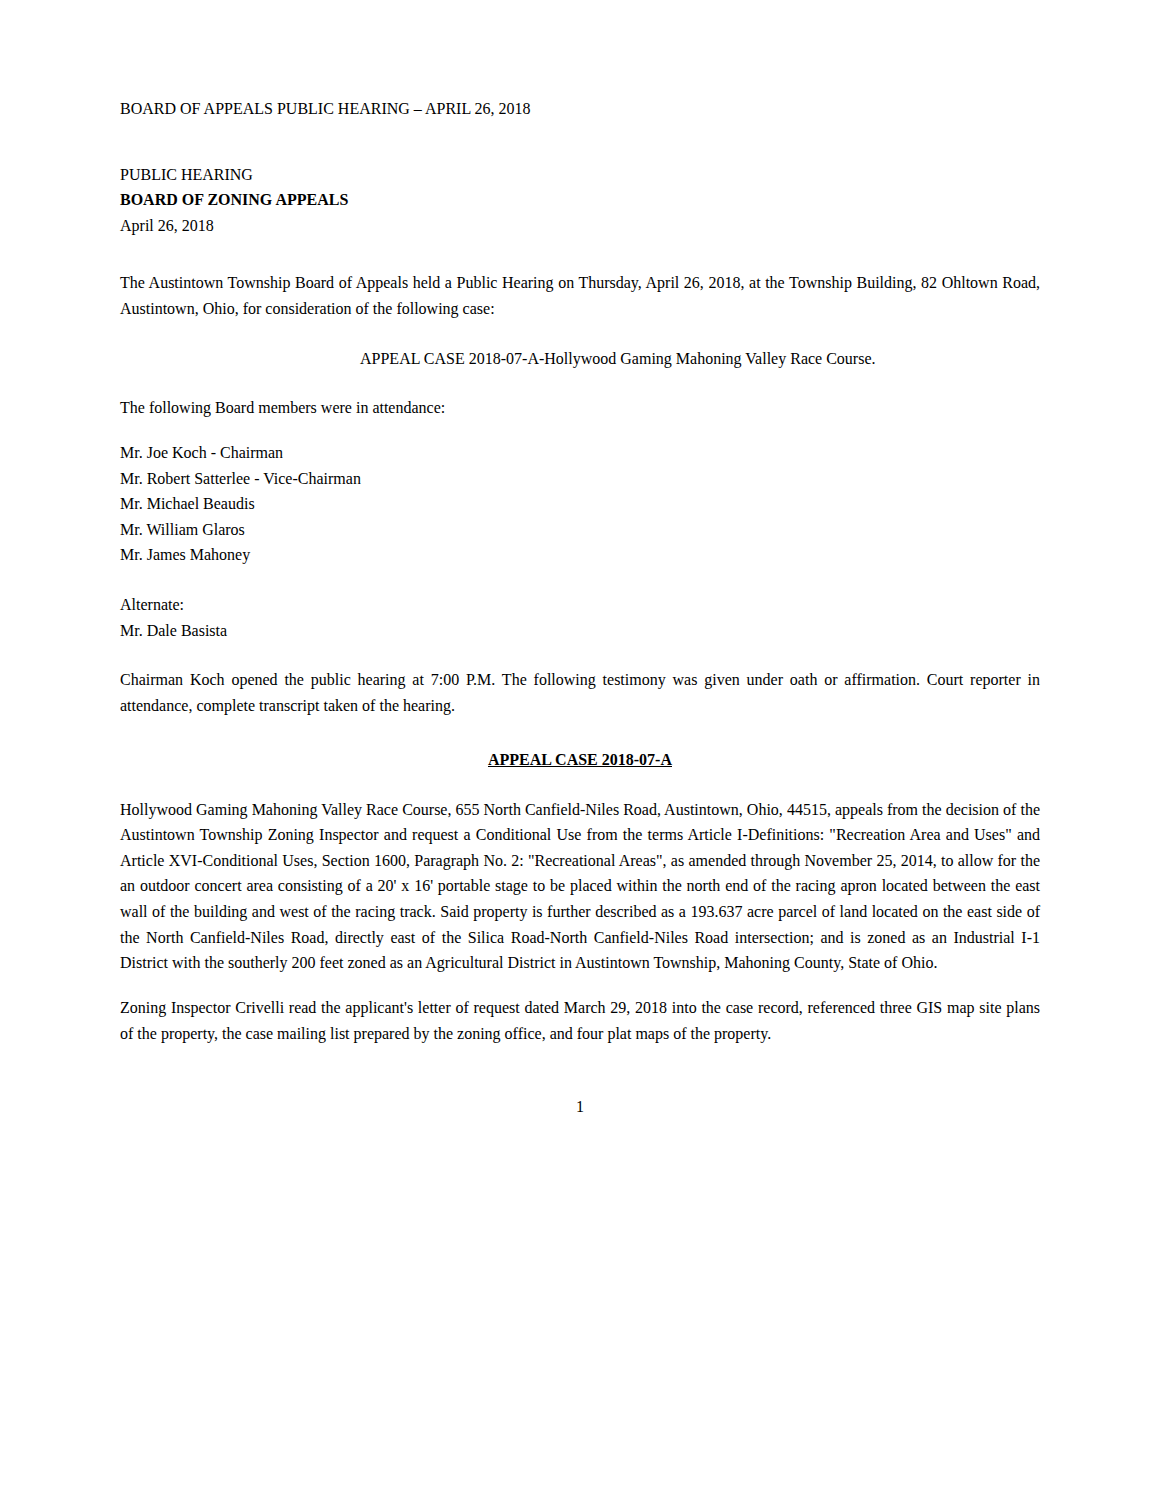BOARD OF APPEALS PUBLIC HEARING – APRIL 26, 2018
PUBLIC HEARING
BOARD OF ZONING APPEALS
April 26, 2018
The Austintown Township Board of Appeals held a Public Hearing on Thursday, April 26, 2018, at the Township Building, 82 Ohltown Road, Austintown, Ohio, for consideration of the following case:
APPEAL CASE 2018-07-A-Hollywood Gaming Mahoning Valley Race Course.
The following Board members were in attendance:
Mr. Joe Koch - Chairman
Mr. Robert Satterlee - Vice-Chairman
Mr. Michael Beaudis
Mr. William Glaros
Mr. James Mahoney
Alternate:
Mr. Dale Basista
Chairman Koch opened the public hearing at 7:00 P.M. The following testimony was given under oath or affirmation. Court reporter in attendance, complete transcript taken of the hearing.
APPEAL CASE 2018-07-A
Hollywood Gaming Mahoning Valley Race Course, 655 North Canfield-Niles Road, Austintown, Ohio, 44515, appeals from the decision of the Austintown Township Zoning Inspector and request a Conditional Use from the terms Article I-Definitions: "Recreation Area and Uses" and Article XVI-Conditional Uses, Section 1600, Paragraph No. 2: "Recreational Areas", as amended through November 25, 2014, to allow for the an outdoor concert area consisting of a 20' x 16' portable stage to be placed within the north end of the racing apron located between the east wall of the building and west of the racing track. Said property is further described as a 193.637 acre parcel of land located on the east side of the North Canfield-Niles Road, directly east of the Silica Road-North Canfield-Niles Road intersection; and is zoned as an Industrial I-1 District with the southerly 200 feet zoned as an Agricultural District in Austintown Township, Mahoning County, State of Ohio.
Zoning Inspector Crivelli read the applicant's letter of request dated March 29, 2018 into the case record, referenced three GIS map site plans of the property, the case mailing list prepared by the zoning office, and four plat maps of the property.
1